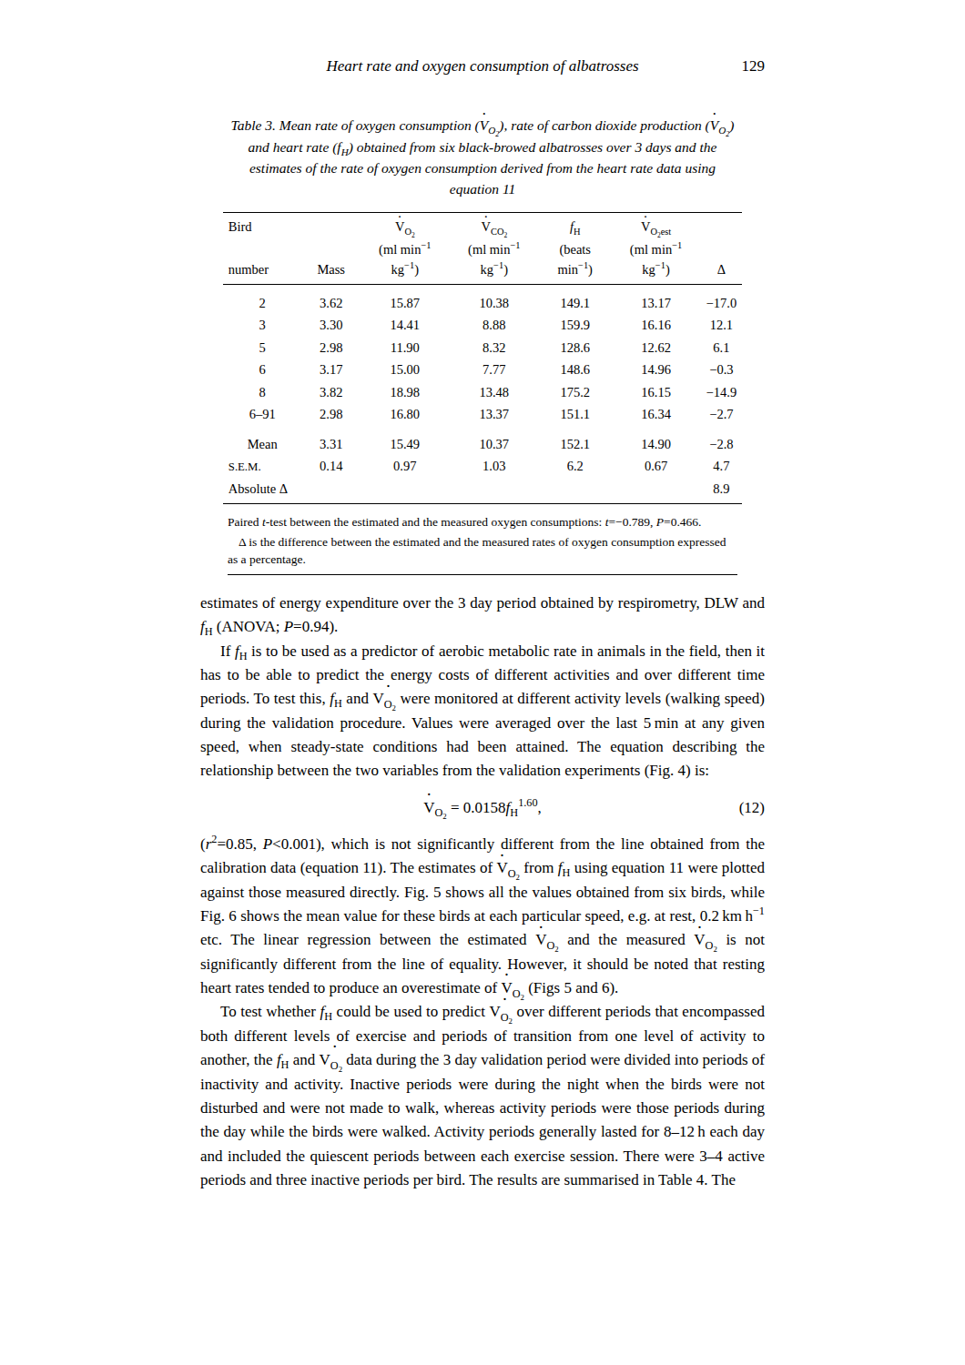Heart rate and oxygen consumption of albatrosses 129
Table 3. Mean rate of oxygen consumption (VO2), rate of carbon dioxide production (VO2) and heart rate (fH) obtained from six black-browed albatrosses over 3 days and the estimates of the rate of oxygen consumption derived from the heart rate data using equation 11
| Bird | | V O 2 | V CO 2 | f H | V O 2 est | |
| number | Mass | (ml min −1 kg −1 ) | (ml min −1 kg −1 ) | (beats min −1 ) | (ml min −1 kg −1 ) | Δ |
| 2 | 3.62 | 15.87 | 10.38 | 149.1 | 13.17 | −17.0 |
| 3 | 3.30 | 14.41 | 8.88 | 159.9 | 16.16 | 12.1 |
| 5 | 2.98 | 11.90 | 8.32 | 128.6 | 12.62 | 6.1 |
| 6 | 3.17 | 15.00 | 7.77 | 148.6 | 14.96 | −0.3 |
| 8 | 3.82 | 18.98 | 13.48 | 175.2 | 16.15 | −14.9 |
| 6–91 | 2.98 | 16.80 | 13.37 | 151.1 | 16.34 | −2.7 |
| Mean | 3.31 | 15.49 | 10.37 | 152.1 | 14.90 | −2.8 |
| S.E.M. | 0.14 | 0.97 | 1.03 | 6.2 | 0.67 | 4.7 |
| Absolute Δ | | | | | | 8.9 |
Paired t-test between the estimated and the measured oxygen consumptions: t=−0.789, P=0.466.
Δ is the difference between the estimated and the measured rates of oxygen consumption expressed as a percentage.
estimates of energy expenditure over the 3 day period obtained by respirometry, DLW and fH (ANOVA; P=0.94).
If fH is to be used as a predictor of aerobic metabolic rate in animals in the field, then it has to be able to predict the energy costs of different activities and over different time periods. To test this, fH and VO2 were monitored at different activity levels (walking speed) during the validation procedure. Values were averaged over the last 5 min at any given speed, when steady-state conditions had been attained. The equation describing the relationship between the two variables from the validation experiments (Fig. 4) is:
VO2 = 0.0158fH1.60, (12)
(r2=0.85, P<0.001), which is not significantly different from the line obtained from the calibration data (equation 11). The estimates of VO2 from fH using equation 11 were plotted against those measured directly. Fig. 5 shows all the values obtained from six birds, while Fig. 6 shows the mean value for these birds at each particular speed, e.g. at rest, 0.2 km h−1 etc. The linear regression between the estimated VO2 and the measured VO2 is not significantly different from the line of equality. However, it should be noted that resting heart rates tended to produce an overestimate of VO2 (Figs 5 and 6).
To test whether fH could be used to predict VO2 over different periods that encompassed both different levels of exercise and periods of transition from one level of activity to another, the fH and VO2 data during the 3 day validation period were divided into periods of inactivity and activity. Inactive periods were during the night when the birds were not disturbed and were not made to walk, whereas activity periods were those periods during the day while the birds were walked. Activity periods generally lasted for 8–12 h each day and included the quiescent periods between each exercise session. There were 3–4 active periods and three inactive periods per bird. The results are summarised in Table 4. The